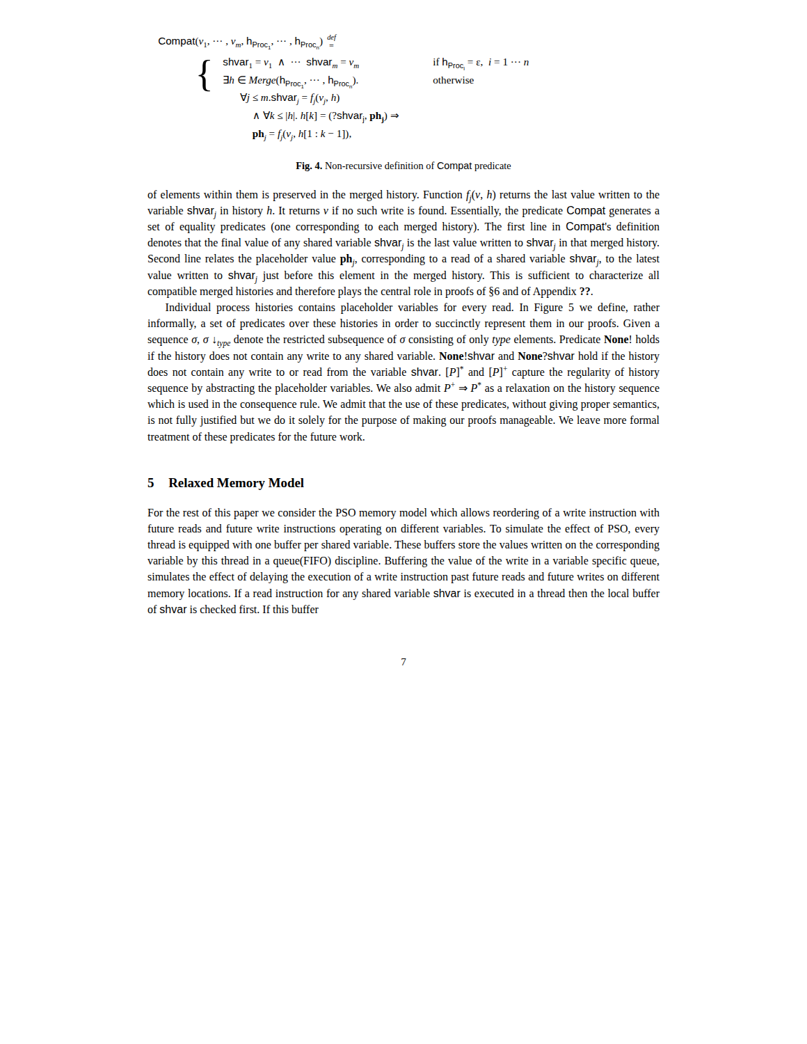Compat(v1, ··· , vm, hProc1, ··· , hProcn) def=
| { | shvar 1 = v 1 ∧ ··· shvar m = v m | if h Proc i = ε, i = 1 ··· n |
| ∃ h ∈ Merge ( h Proc 1 , ··· , h Proc n ). | otherwise |
| ∀ j ≤ m . shvar j = f j ( v j , h ) | |
| ∧ ∀ k ≤ / h /. h [ k ] = (? shvar j , ph j ) ⇒ | |
| ph j = f j ( v j , h [1 : k − 1]), | |
Fig. 4. Non-recursive definition of Compat predicate
of elements within them is preserved in the merged history. Function fj(v, h) returns the last value written to the variable shvarj in history h. It returns v if no such write is found. Essentially, the predicate Compat generates a set of equality predicates (one corresponding to each merged history). The first line in Compat's definition denotes that the final value of any shared variable shvarj is the last value written to shvarj in that merged history. Second line relates the placeholder value phj, corresponding to a read of a shared variable shvarj, to the latest value written to shvarj just before this element in the merged history. This is sufficient to characterize all compatible merged histories and therefore plays the central role in proofs of §6 and of Appendix ??.
Individual process histories contains placeholder variables for every read. In Figure 5 we define, rather informally, a set of predicates over these histories in order to succinctly represent them in our proofs. Given a sequence σ, σ ↓type denote the restricted subsequence of σ consisting of only type elements. Predicate None! holds if the history does not contain any write to any shared variable. None!shvar and None?shvar hold if the history does not contain any write to or read from the variable shvar. [P]* and [P]+ capture the regularity of history sequence by abstracting the placeholder variables. We also admit P+ ⇒ P* as a relaxation on the history sequence which is used in the consequence rule. We admit that the use of these predicates, without giving proper semantics, is not fully justified but we do it solely for the purpose of making our proofs manageable. We leave more formal treatment of these predicates for the future work.
5 Relaxed Memory Model
For the rest of this paper we consider the PSO memory model which allows reordering of a write instruction with future reads and future write instructions operating on different variables. To simulate the effect of PSO, every thread is equipped with one buffer per shared variable. These buffers store the values written on the corresponding variable by this thread in a queue(FIFO) discipline. Buffering the value of the write in a variable specific queue, simulates the effect of delaying the execution of a write instruction past future reads and future writes on different memory locations. If a read instruction for any shared variable shvar is executed in a thread then the local buffer of shvar is checked first. If this buffer
7